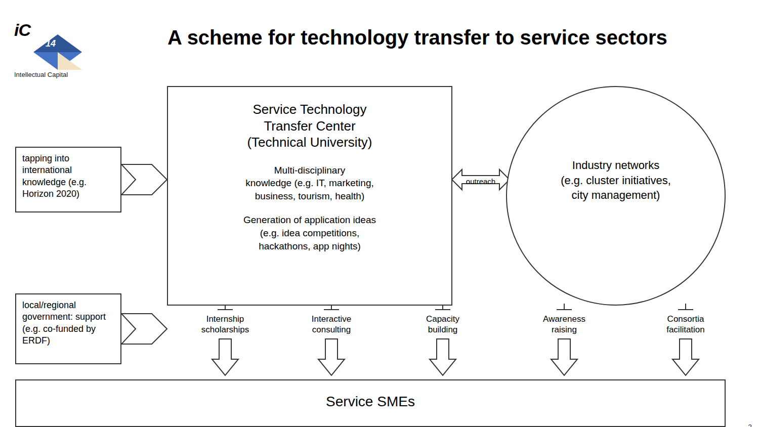iC
14
Intellectual Capital
A scheme for technology transfer to service sectors
Service Technology
Transfer Center
(Technical University)
Multi-disciplinary
knowledge (e.g. IT, marketing,
business, tourism, health)
Generation of application ideas
(e.g. idea competitions,
hackathons, app nights)
tapping into international knowledge (e.g. Horizon 2020)
local/regional government: support (e.g. co-funded by ERDF)
Industry networks
(e.g. cluster initiatives,
city management)
outreach
Internship
scholarships
Interactive
consulting
Capacity
building
Awareness
raising
Consortia
facilitation
Service SMEs
2